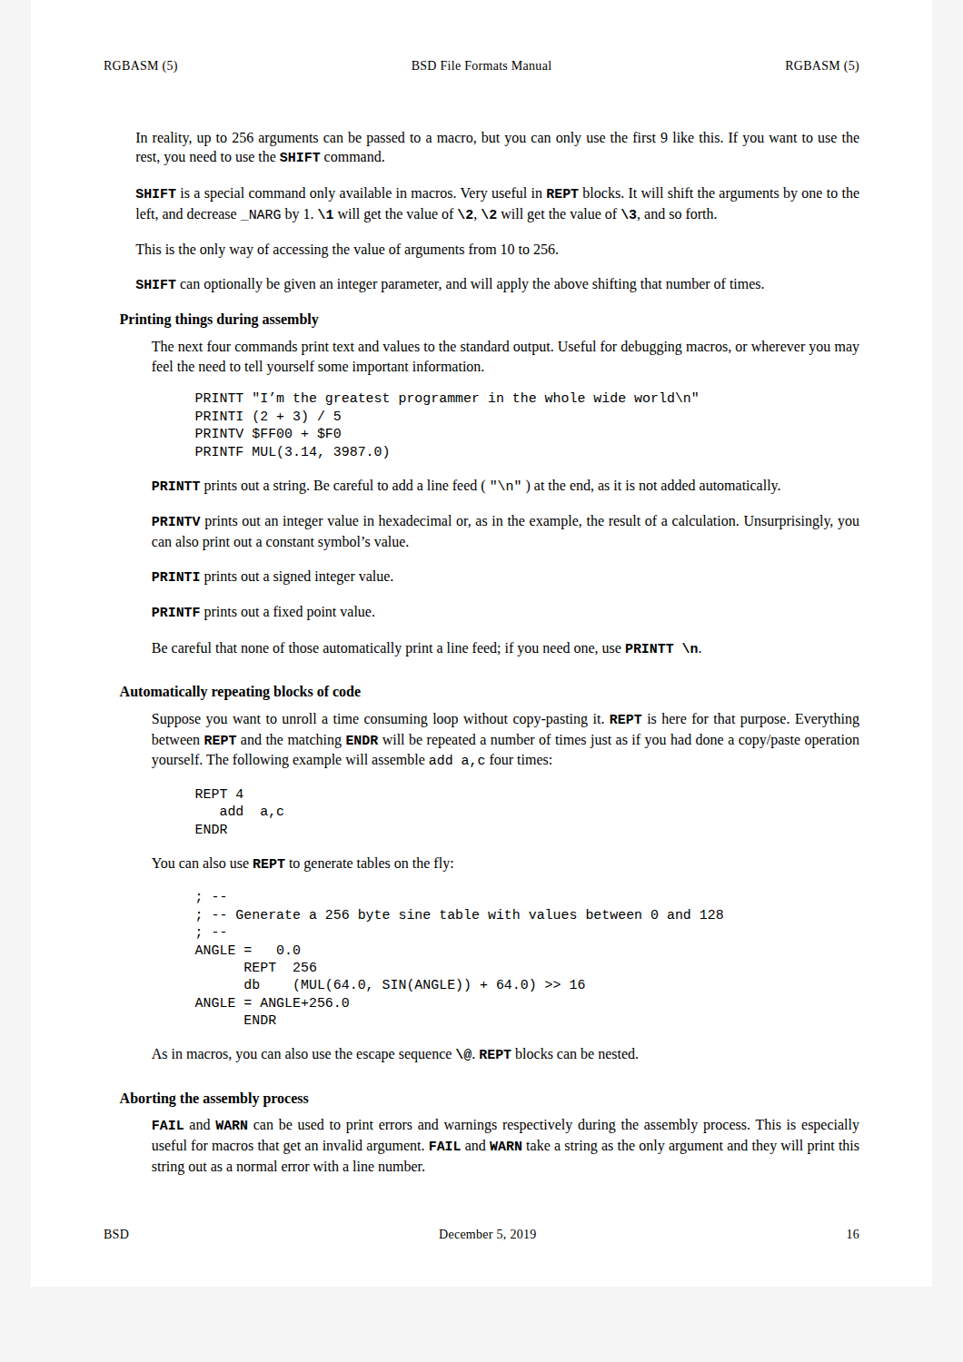RGBASM (5) BSD File Formats Manual RGBASM (5)
In reality, up to 256 arguments can be passed to a macro, but you can only use the first 9 like this. If you want to use the rest, you need to use the SHIFT command.
SHIFT is a special command only available in macros. Very useful in REPT blocks. It will shift the arguments by one to the left, and decrease _NARG by 1. \1 will get the value of \2, \2 will get the value of \3, and so forth.
This is the only way of accessing the value of arguments from 10 to 256.
SHIFT can optionally be given an integer parameter, and will apply the above shifting that number of times.
Printing things during assembly
The next four commands print text and values to the standard output. Useful for debugging macros, or wherever you may feel the need to tell yourself some important information.
PRINTT "I’m the greatest programmer in the whole wide world\n"
PRINTI (2 + 3) / 5
PRINTV $FF00 + $F0
PRINTF MUL(3.14, 3987.0)
PRINTT prints out a string. Be careful to add a line feed ( "\n" ) at the end, as it is not added automatically.
PRINTV prints out an integer value in hexadecimal or, as in the example, the result of a calculation. Unsurprisingly, you can also print out a constant symbol’s value.
PRINTI prints out a signed integer value.
PRINTF prints out a fixed point value.
Be careful that none of those automatically print a line feed; if you need one, use PRINTT \n.
Automatically repeating blocks of code
Suppose you want to unroll a time consuming loop without copy-pasting it. REPT is here for that purpose. Everything between REPT and the matching ENDR will be repeated a number of times just as if you had done a copy/paste operation yourself. The following example will assemble add a,c four times:
REPT 4
   add  a,c
ENDR
You can also use REPT to generate tables on the fly:
; --
; -- Generate a 256 byte sine table with values between 0 and 128
; --
ANGLE =   0.0
      REPT  256
      db    (MUL(64.0, SIN(ANGLE)) + 64.0) >> 16
ANGLE = ANGLE+256.0
      ENDR
As in macros, you can also use the escape sequence \@. REPT blocks can be nested.
Aborting the assembly process
FAIL and WARN can be used to print errors and warnings respectively during the assembly process. This is especially useful for macros that get an invalid argument. FAIL and WARN take a string as the only argument and they will print this string out as a normal error with a line number.
BSD December 5, 2019 16